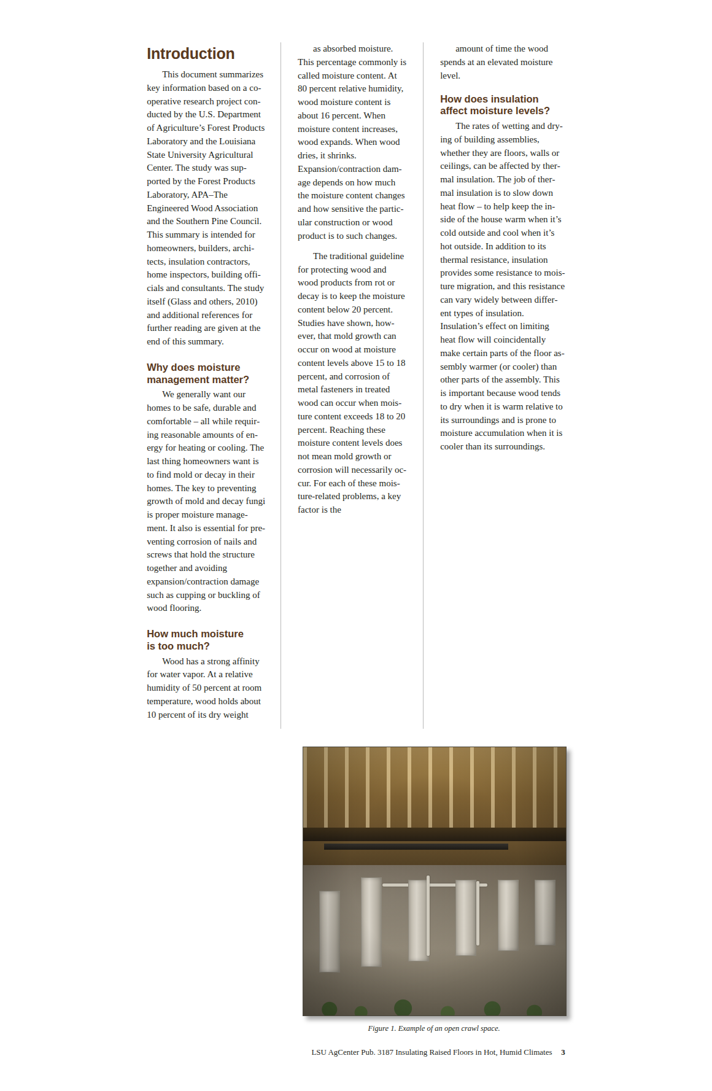Introduction
This document summarizes key information based on a cooperative research project conducted by the U.S. Department of Agriculture’s Forest Products Laboratory and the Louisiana State University Agricultural Center. The study was supported by the Forest Products Laboratory, APA–The Engineered Wood Association and the Southern Pine Council. This summary is intended for homeowners, builders, architects, insulation contractors, home inspectors, building officials and consultants. The study itself (Glass and others, 2010) and additional references for further reading are given at the end of this summary.
Why does moisture
management matter?
We generally want our homes to be safe, durable and comfortable – all while requiring reasonable amounts of energy for heating or cooling. The last thing homeowners want is to find mold or decay in their homes. The key to preventing growth of mold and decay fungi is proper moisture management. It also is essential for preventing corrosion of nails and screws that hold the structure together and avoiding expansion/contraction damage such as cupping or buckling of wood flooring.
How much moisture
is too much?
Wood has a strong affinity for water vapor. At a relative humidity of 50 percent at room temperature, wood holds about 10 percent of its dry weight
as absorbed moisture. This percentage commonly is called moisture content. At 80 percent relative humidity, wood moisture content is about 16 percent. When moisture content increases, wood expands. When wood dries, it shrinks. Expansion/contraction damage depends on how much the moisture content changes and how sensitive the particular construction or wood product is to such changes.
The traditional guideline for protecting wood and wood products from rot or decay is to keep the moisture content below 20 percent. Studies have shown, however, that mold growth can occur on wood at moisture content levels above 15 to 18 percent, and corrosion of metal fasteners in treated wood can occur when moisture content exceeds 18 to 20 percent. Reaching these moisture content levels does not mean mold growth or corrosion will necessarily occur. For each of these moisture-related problems, a key factor is the
amount of time the wood spends at an elevated moisture level.
How does insulation affect moisture levels?
The rates of wetting and drying of building assemblies, whether they are floors, walls or ceilings, can be affected by thermal insulation. The job of thermal insulation is to slow down heat flow – to help keep the inside of the house warm when it’s cold outside and cool when it’s hot outside. In addition to its thermal resistance, insulation provides some resistance to moisture migration, and this resistance can vary widely between different types of insulation. Insulation’s effect on limiting heat flow will coincidentally make certain parts of the floor assembly warmer (or cooler) than other parts of the assembly. This is important because wood tends to dry when it is warm relative to its surroundings and is prone to moisture accumulation when it is cooler than its surroundings.
Figure 1. Example of an open crawl space.
LSU AgCenter Pub. 3187 Insulating Raised Floors in Hot, Humid Climates 3